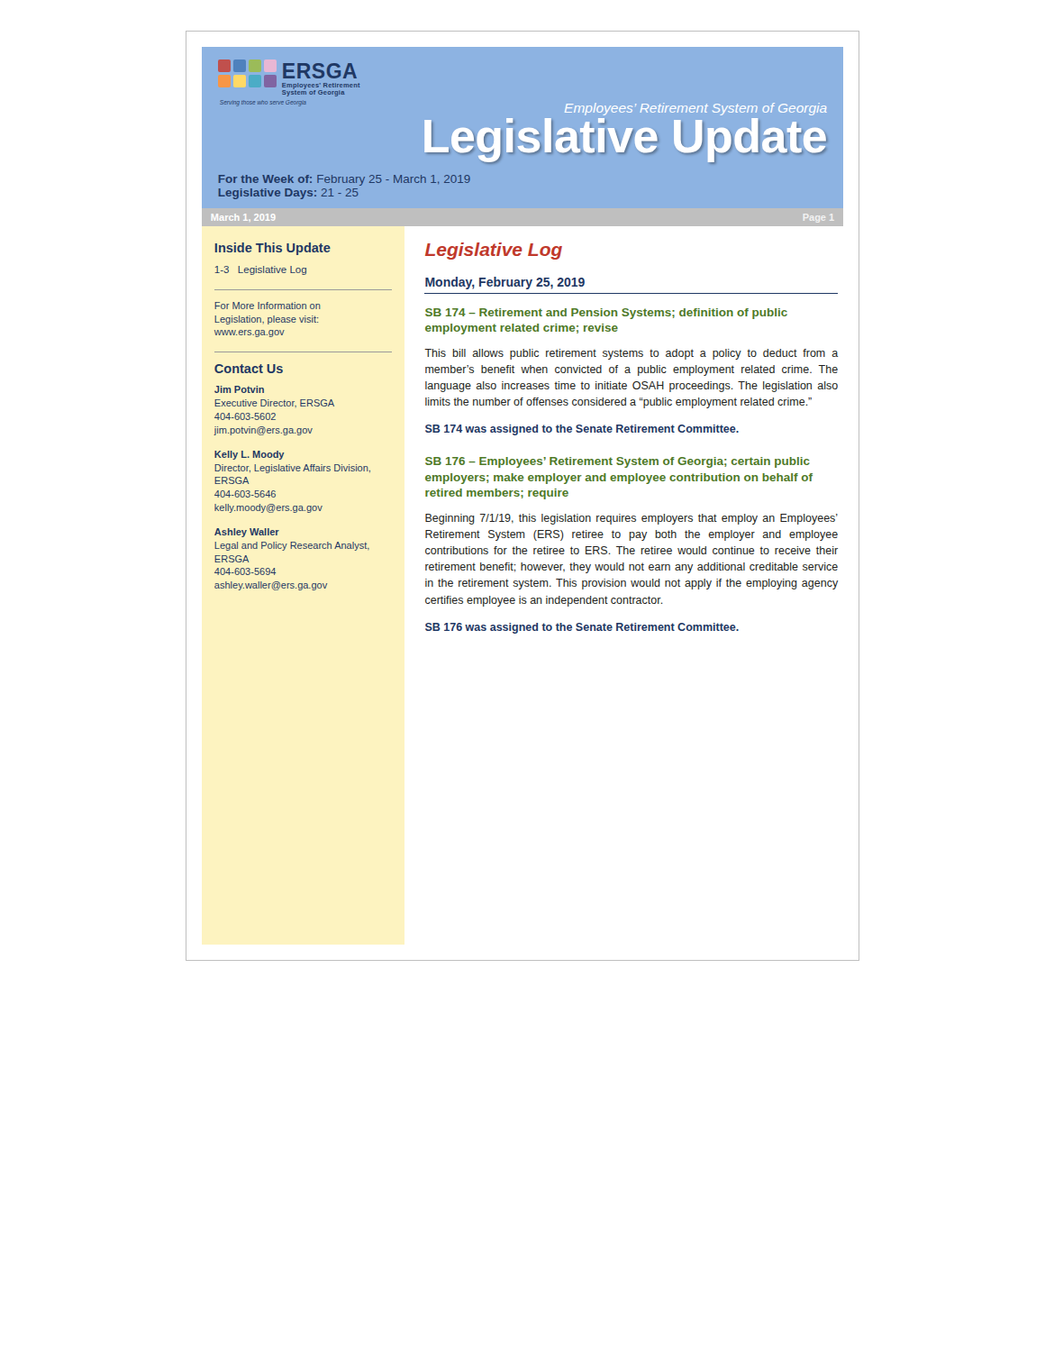ERSGA
Employees' Retirement
System of Georgia
Serving those who serve Georgia
Employees’ Retirement System of Georgia
Legislative Update
For the Week of: February 25 - March 1, 2019
Legislative Days: 21 - 25
March 1, 2019
Page 1
Inside This Update
1-3 Legislative Log
For More Information on
Legislation, please visit:
www.ers.ga.gov
Contact Us
Jim Potvin
Executive Director, ERSGA
404-603-5602
jim.potvin@ers.ga.gov
Kelly L. Moody
Director, Legislative Affairs Division, ERSGA
404-603-5646
kelly.moody@ers.ga.gov
Ashley Waller
Legal and Policy Research Analyst, ERSGA
404-603-5694
ashley.waller@ers.ga.gov
Legislative Log
Monday, February 25, 2019
SB 174 – Retirement and Pension Systems; definition of public employment related crime; revise
This bill allows public retirement systems to adopt a policy to deduct from a member’s benefit when convicted of a public employment related crime. The language also increases time to initiate OSAH proceedings. The legislation also limits the number of offenses considered a “public employment related crime.”
SB 174 was assigned to the Senate Retirement Committee.
SB 176 – Employees’ Retirement System of Georgia; certain public employers; make employer and employee contribution on behalf of retired members; require
Beginning 7/1/19, this legislation requires employers that employ an Employees’ Retirement System (ERS) retiree to pay both the employer and employee contributions for the retiree to ERS. The retiree would continue to receive their retirement benefit; however, they would not earn any additional creditable service in the retirement system. This provision would not apply if the employing agency certifies employee is an independent contractor.
SB 176 was assigned to the Senate Retirement Committee.